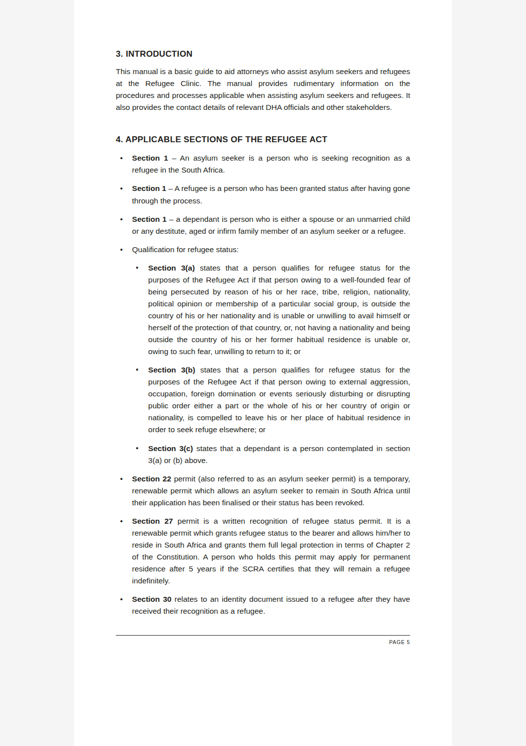3. Introduction
This manual is a basic guide to aid attorneys who assist asylum seekers and refugees at the Refugee Clinic. The manual provides rudimentary information on the procedures and processes applicable when assisting asylum seekers and refugees. It also provides the contact details of relevant DHA officials and other stakeholders.
4. Applicable Sections of the Refugee Act
Section 1 – An asylum seeker is a person who is seeking recognition as a refugee in the South Africa.
Section 1 – A refugee is a person who has been granted status after having gone through the process.
Section 1 – a dependant is person who is either a spouse or an unmarried child or any destitute, aged or infirm family member of an asylum seeker or a refugee.
Qualification for refugee status:
Section 3(a) states that a person qualifies for refugee status for the purposes of the Refugee Act if that person owing to a well-founded fear of being persecuted by reason of his or her race, tribe, religion, nationality, political opinion or membership of a particular social group, is outside the country of his or her nationality and is unable or unwilling to avail himself or herself of the protection of that country, or, not having a nationality and being outside the country of his or her former habitual residence is unable or, owing to such fear, unwilling to return to it; or
Section 3(b) states that a person qualifies for refugee status for the purposes of the Refugee Act if that person owing to external aggression, occupation, foreign domination or events seriously disturbing or disrupting public order either a part or the whole of his or her country of origin or nationality, is compelled to leave his or her place of habitual residence in order to seek refuge elsewhere; or
Section 3(c) states that a dependant is a person contemplated in section 3(a) or (b) above.
Section 22 permit (also referred to as an asylum seeker permit) is a temporary, renewable permit which allows an asylum seeker to remain in South Africa until their application has been finalised or their status has been revoked.
Section 27 permit is a written recognition of refugee status permit. It is a renewable permit which grants refugee status to the bearer and allows him/her to reside in South Africa and grants them full legal protection in terms of Chapter 2 of the Constitution. A person who holds this permit may apply for permanent residence after 5 years if the SCRA certifies that they will remain a refugee indefinitely.
Section 30 relates to an identity document issued to a refugee after they have received their recognition as a refugee.
PAGE 5